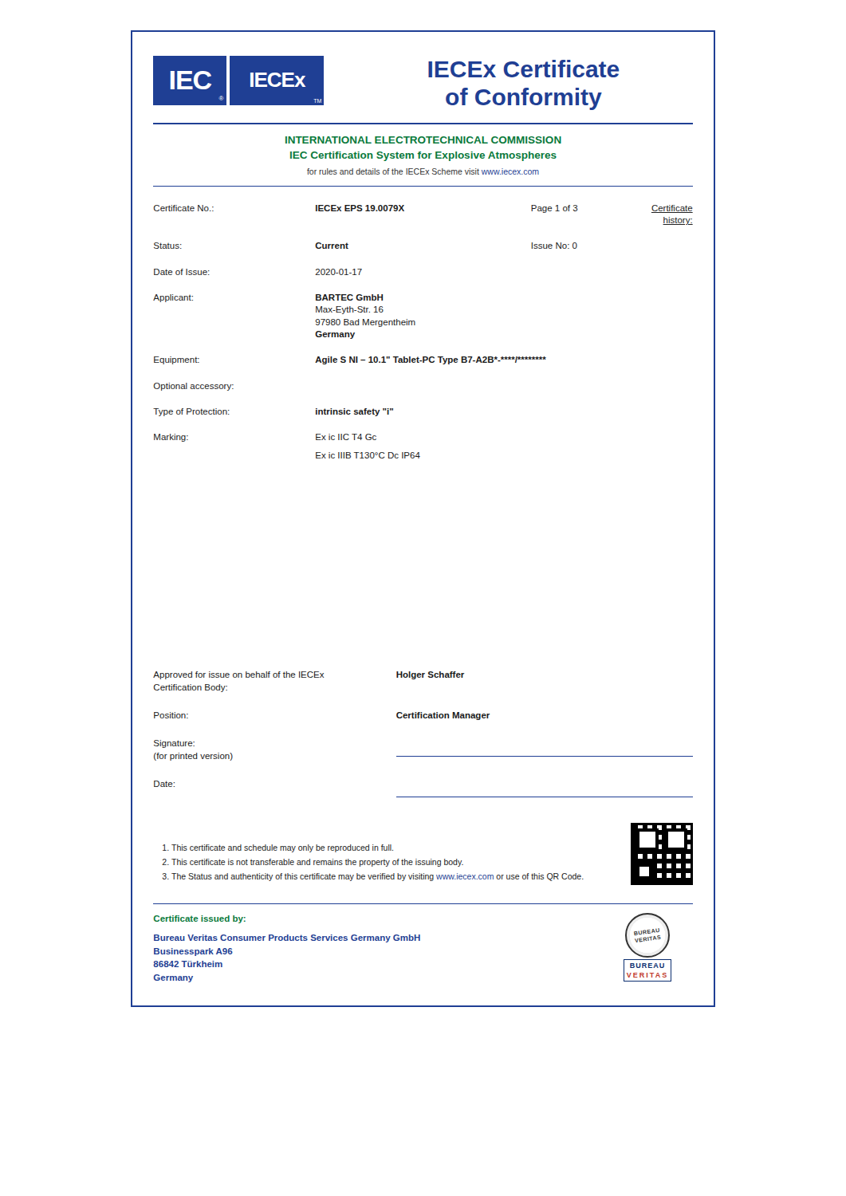IEC®
IECExTM
IECEx Certificate
of Conformity
INTERNATIONAL ELECTROTECHNICAL COMMISSION
IEC Certification System for Explosive Atmospheres
for rules and details of the IECEx Scheme visit www.iecex.com
| Certificate No.: | IECEx EPS 19.0079X | Page 1 of 3 | Certificate history: |
| Status: | Current | Issue No: 0 | |
| Date of Issue: | 2020-01-17 | | |
| Applicant: | BARTEC GmbH Max-Eyth-Str. 16 97980 Bad Mergentheim Germany |
| Equipment: | Agile S NI – 10.1" Tablet-PC Type B7-A2B*-****/******** |
| Optional accessory: | |
| Type of Protection: | intrinsic safety "i" |
| Marking: | Ex ic IIC T4 Gc |
| | Ex ic IIIB T130°C Dc IP64 |
| Approved for issue on behalf of the IECEx Certification Body: | Holger Schaffer |
| Position: | Certification Manager |
| Signature: (for printed version) | |
| Date: | |
This certificate and schedule may only be reproduced in full.
This certificate is not transferable and remains the property of the issuing body.
The Status and authenticity of this certificate may be verified by visiting www.iecex.com or use of this QR Code.
Certificate issued by:
Bureau Veritas Consumer Products Services Germany GmbH
Businesspark A96
86842 Türkheim
Germany
BUREAU VERITAS
BUREAUVERITAS